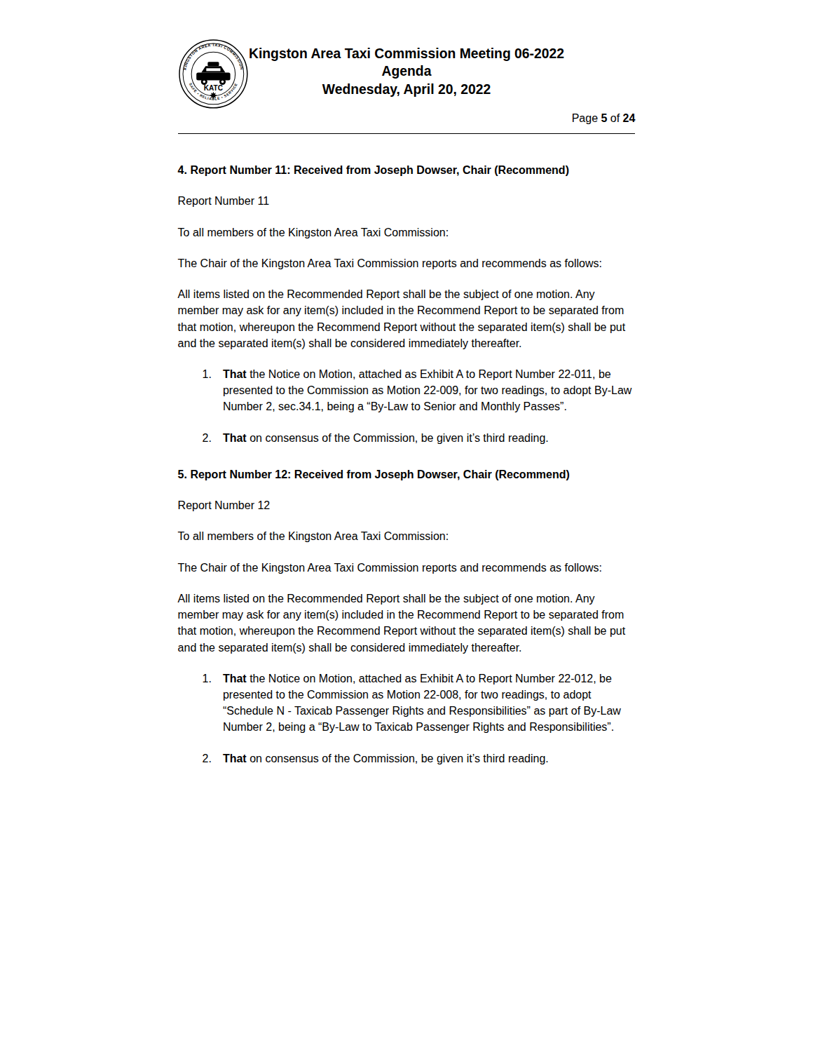KATC KINGSTON AREA TAXI COMMISSION SAFE • RELIABLE • SERVICE
Kingston Area Taxi Commission Meeting 06-2022
Agenda
Wednesday, April 20, 2022
Page 5 of 24
4. Report Number 11: Received from Joseph Dowser, Chair (Recommend)
Report Number 11
To all members of the Kingston Area Taxi Commission:
The Chair of the Kingston Area Taxi Commission reports and recommends as follows:
All items listed on the Recommended Report shall be the subject of one motion. Any member may ask for any item(s) included in the Recommend Report to be separated from that motion, whereupon the Recommend Report without the separated item(s) shall be put and the separated item(s) shall be considered immediately thereafter.
That the Notice on Motion, attached as Exhibit A to Report Number 22-011, be presented to the Commission as Motion 22-009, for two readings, to adopt By-Law Number 2, sec.34.1, being a “By-Law to Senior and Monthly Passes”.
That on consensus of the Commission, be given it’s third reading.
5. Report Number 12: Received from Joseph Dowser, Chair (Recommend)
Report Number 12
To all members of the Kingston Area Taxi Commission:
The Chair of the Kingston Area Taxi Commission reports and recommends as follows:
All items listed on the Recommended Report shall be the subject of one motion. Any member may ask for any item(s) included in the Recommend Report to be separated from that motion, whereupon the Recommend Report without the separated item(s) shall be put and the separated item(s) shall be considered immediately thereafter.
That the Notice on Motion, attached as Exhibit A to Report Number 22-012, be presented to the Commission as Motion 22-008, for two readings, to adopt “Schedule N - Taxicab Passenger Rights and Responsibilities” as part of By-Law Number 2, being a “By-Law to Taxicab Passenger Rights and Responsibilities”.
That on consensus of the Commission, be given it’s third reading.